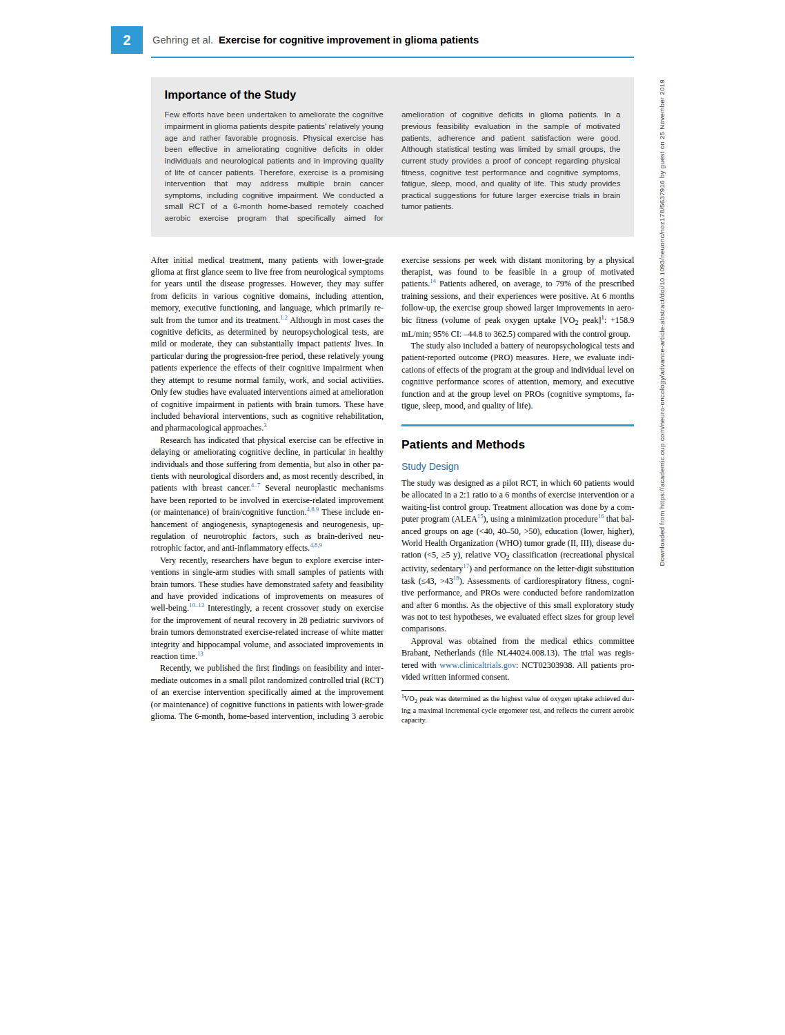Downloaded from https://academic.oup.com/neuro-oncology/advance-article-abstract/doi/10.1093/neuonc/noz178/5637916 by guest on 25 November 2019
2
Gehring et al. Exercise for cognitive improvement in glioma patients
Importance of the Study
Few efforts have been undertaken to ameliorate the cognitive impairment in glioma patients despite patients' relatively young age and rather favorable prognosis. Physical exercise has been effective in ameliorating cognitive deficits in older individuals and neurological patients and in improving quality of life of cancer patients. Therefore, exercise is a promising intervention that may address multiple brain cancer symptoms, including cognitive impairment. We conducted a small RCT of a 6-month home-based remotely coached aerobic exercise program that specifically aimed for amelioration of cognitive deficits in glioma patients. In a previous feasibility evaluation in the sample of motivated patients, adherence and patient satisfaction were good. Although statistical testing was limited by small groups, the current study provides a proof of concept regarding physical fitness, cognitive test performance and cognitive symptoms, fatigue, sleep, mood, and quality of life. This study provides practical suggestions for future larger exercise trials in brain tumor patients.
After initial medical treatment, many patients with lower-grade glioma at first glance seem to live free from neurological symptoms for years until the disease progresses. However, they may suffer from deficits in various cognitive domains, including attention, memory, executive functioning, and language, which primarily result from the tumor and its treatment.1,2 Although in most cases the cognitive deficits, as determined by neuropsychological tests, are mild or moderate, they can substantially impact patients' lives. In particular during the progression-free period, these relatively young patients experience the effects of their cognitive impairment when they attempt to resume normal family, work, and social activities. Only few studies have evaluated interventions aimed at amelioration of cognitive impairment in patients with brain tumors. These have included behavioral interventions, such as cognitive rehabilitation, and pharmacological approaches.3
Research has indicated that physical exercise can be effective in delaying or ameliorating cognitive decline, in particular in healthy individuals and those suffering from dementia, but also in other patients with neurological disorders and, as most recently described, in patients with breast cancer.4–7 Several neuroplastic mechanisms have been reported to be involved in exercise-related improvement (or maintenance) of brain/cognitive function.4,8,9 These include enhancement of angiogenesis, synaptogenesis and neurogenesis, upregulation of neurotrophic factors, such as brain-derived neurotrophic factor, and anti-inflammatory effects.4,8,9
Very recently, researchers have begun to explore exercise interventions in single-arm studies with small samples of patients with brain tumors. These studies have demonstrated safety and feasibility and have provided indications of improvements on measures of well-being.10–12 Interestingly, a recent crossover study on exercise for the improvement of neural recovery in 28 pediatric survivors of brain tumors demonstrated exercise-related increase of white matter integrity and hippocampal volume, and associated improvements in reaction time.13
Recently, we published the first findings on feasibility and intermediate outcomes in a small pilot randomized controlled trial (RCT) of an exercise intervention specifically aimed at the improvement (or maintenance) of cognitive functions in patients with lower-grade glioma. The 6-month, home-based intervention, including 3 aerobic exercise sessions per week with distant monitoring by a physical therapist, was found to be feasible in a group of motivated patients.14 Patients adhered, on average, to 79% of the prescribed training sessions, and their experiences were positive. At 6 months follow-up, the exercise group showed larger improvements in aerobic fitness (volume of peak oxygen uptake [VO2 peak]1: +158.9 mL/min; 95% CI: –44.8 to 362.5) compared with the control group.
The study also included a battery of neuropsychological tests and patient-reported outcome (PRO) measures. Here, we evaluate indications of effects of the program at the group and individual level on cognitive performance scores of attention, memory, and executive function and at the group level on PROs (cognitive symptoms, fatigue, sleep, mood, and quality of life).
Patients and Methods
Study Design
The study was designed as a pilot RCT, in which 60 patients would be allocated in a 2:1 ratio to a 6 months of exercise intervention or a waiting-list control group. Treatment allocation was done by a computer program (ALEA15), using a minimization procedure16 that balanced groups on age (<40, 40–50, >50), education (lower, higher), World Health Organization (WHO) tumor grade (II, III), disease duration (<5, ≥5 y), relative VO2 classification (recreational physical activity, sedentary17) and performance on the letter-digit substitution task (≤43, >4318). Assessments of cardiorespiratory fitness, cognitive performance, and PROs were conducted before randomization and after 6 months. As the objective of this small exploratory study was not to test hypotheses, we evaluated effect sizes for group level comparisons.
Approval was obtained from the medical ethics committee Brabant, Netherlands (file NL44024.008.13). The trial was registered with www.clinicaltrials.gov: NCT02303938. All patients provided written informed consent.
1VO2 peak was determined as the highest value of oxygen uptake achieved during a maximal incremental cycle ergometer test, and reflects the current aerobic capacity.